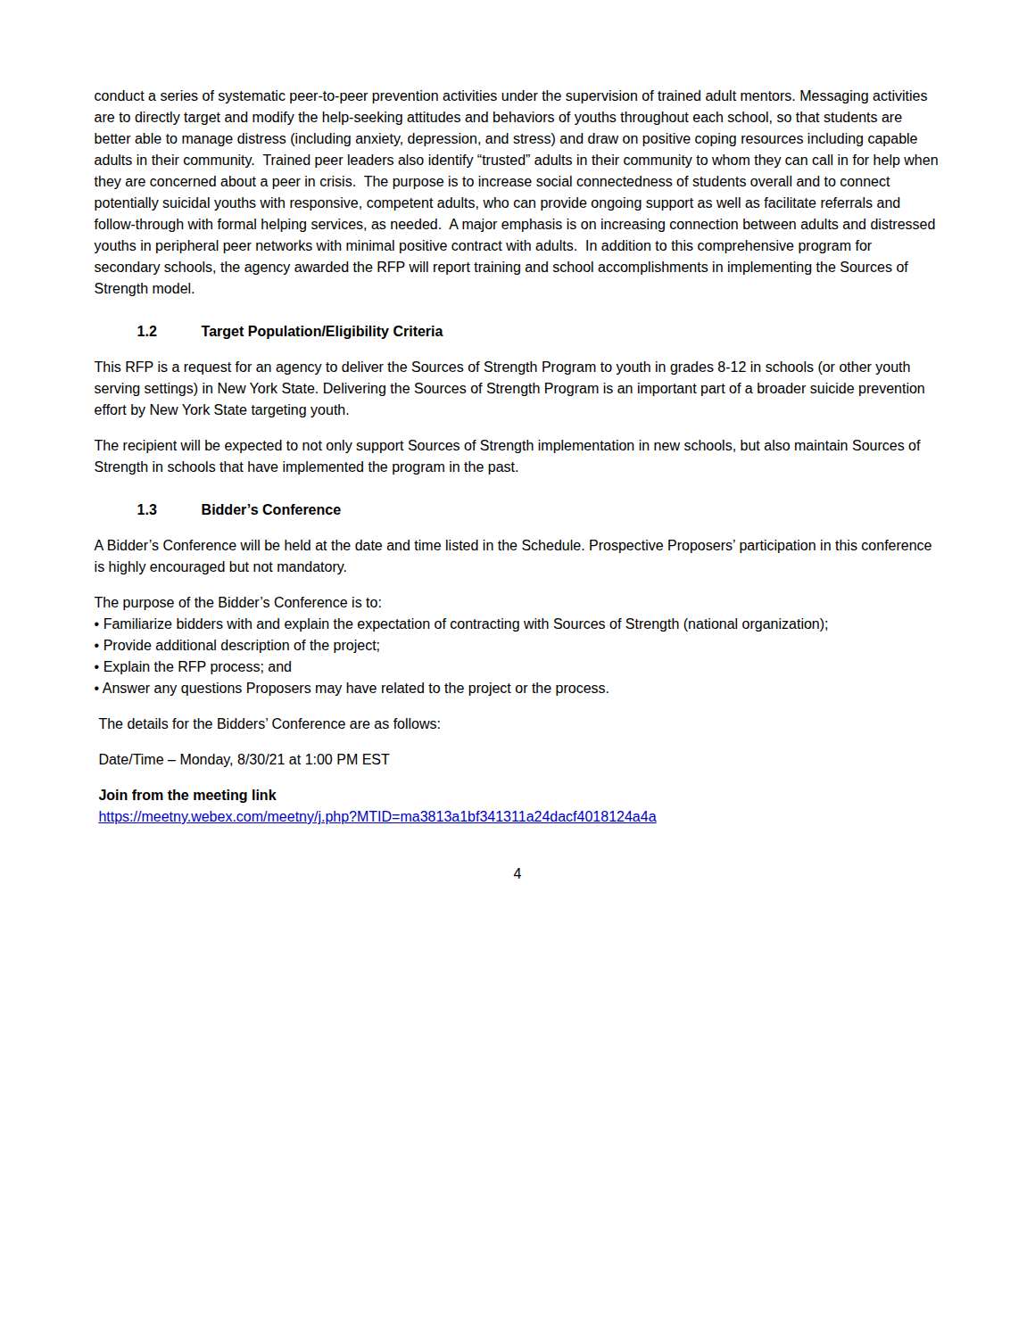conduct a series of systematic peer-to-peer prevention activities under the supervision of trained adult mentors. Messaging activities are to directly target and modify the help-seeking attitudes and behaviors of youths throughout each school, so that students are better able to manage distress (including anxiety, depression, and stress) and draw on positive coping resources including capable adults in their community. Trained peer leaders also identify “trusted” adults in their community to whom they can call in for help when they are concerned about a peer in crisis. The purpose is to increase social connectedness of students overall and to connect potentially suicidal youths with responsive, competent adults, who can provide ongoing support as well as facilitate referrals and follow-through with formal helping services, as needed. A major emphasis is on increasing connection between adults and distressed youths in peripheral peer networks with minimal positive contract with adults. In addition to this comprehensive program for secondary schools, the agency awarded the RFP will report training and school accomplishments in implementing the Sources of Strength model.
1.2 Target Population/Eligibility Criteria
This RFP is a request for an agency to deliver the Sources of Strength Program to youth in grades 8-12 in schools (or other youth serving settings) in New York State. Delivering the Sources of Strength Program is an important part of a broader suicide prevention effort by New York State targeting youth.
The recipient will be expected to not only support Sources of Strength implementation in new schools, but also maintain Sources of Strength in schools that have implemented the program in the past.
1.3 Bidder’s Conference
A Bidder’s Conference will be held at the date and time listed in the Schedule. Prospective Proposers’ participation in this conference is highly encouraged but not mandatory.
The purpose of the Bidder’s Conference is to:
• Familiarize bidders with and explain the expectation of contracting with Sources of Strength (national organization);
• Provide additional description of the project;
• Explain the RFP process; and
• Answer any questions Proposers may have related to the project or the process.
The details for the Bidders’ Conference are as follows:
Date/Time – Monday, 8/30/21 at 1:00 PM EST
Join from the meeting link
https://meetny.webex.com/meetny/j.php?MTID=ma3813a1bf341311a24dacf4018124a4a
4